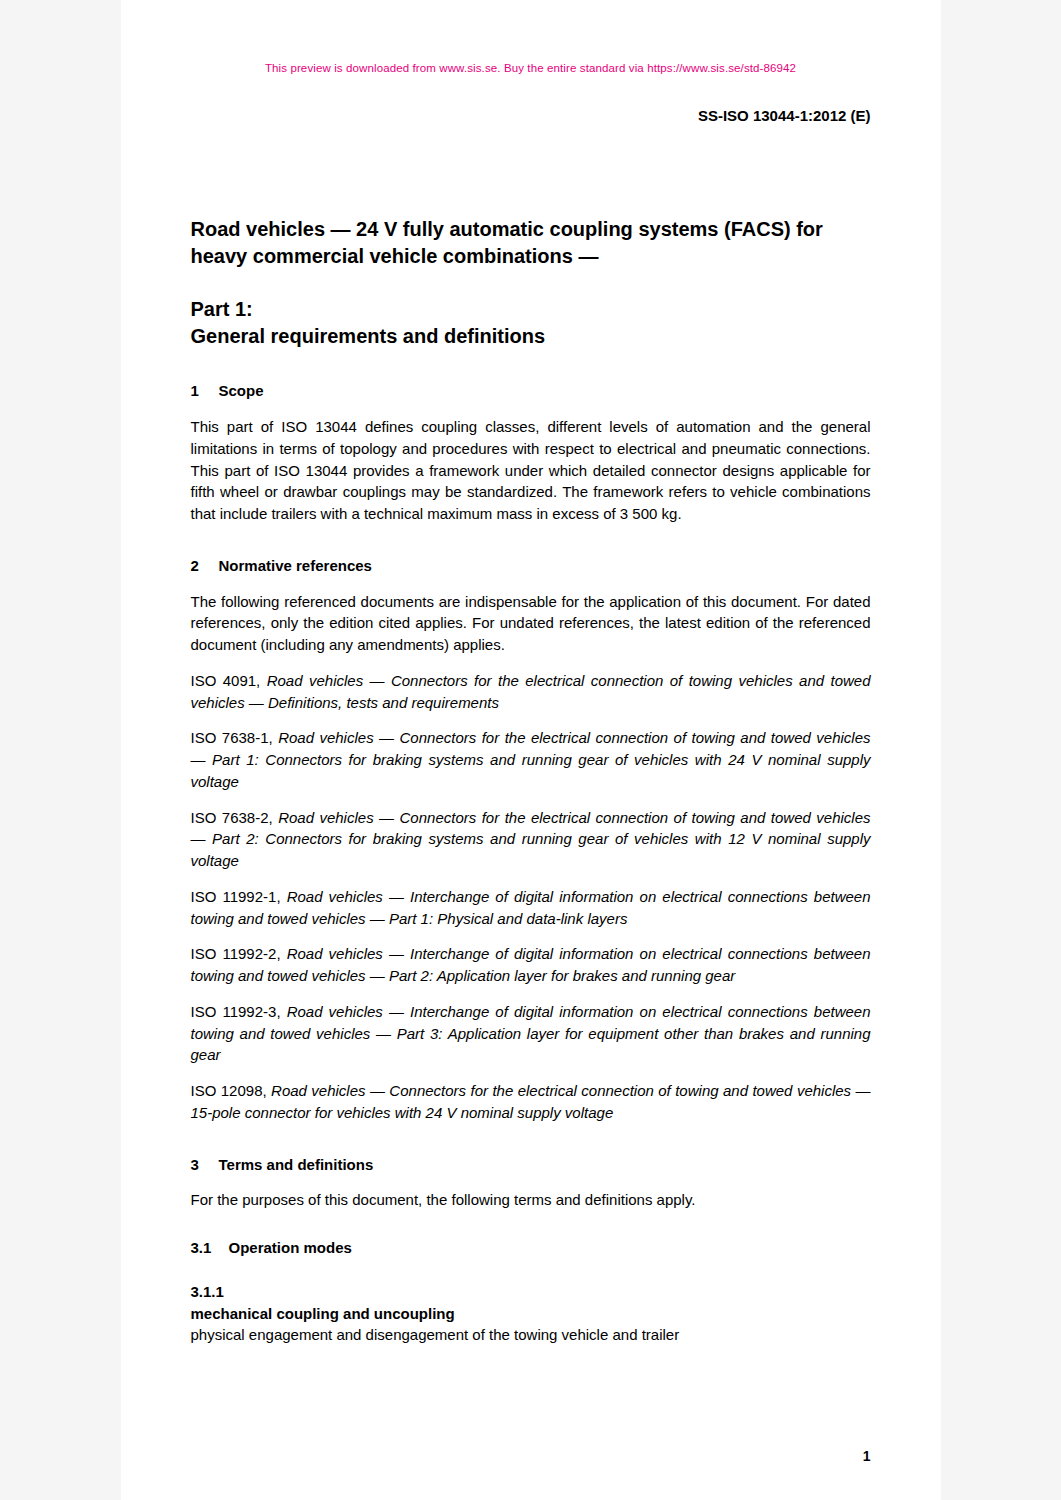This preview is downloaded from www.sis.se. Buy the entire standard via https://www.sis.se/std-86942
SS-ISO 13044-1:2012 (E)
Road vehicles — 24 V fully automatic coupling systems (FACS) for heavy commercial vehicle combinations — Part 1:
General requirements and definitions
1 Scope
This part of ISO 13044 defines coupling classes, different levels of automation and the general limitations in terms of topology and procedures with respect to electrical and pneumatic connections. This part of ISO 13044 provides a framework under which detailed connector designs applicable for fifth wheel or drawbar couplings may be standardized. The framework refers to vehicle combinations that include trailers with a technical maximum mass in excess of 3 500 kg.
2 Normative references
The following referenced documents are indispensable for the application of this document. For dated references, only the edition cited applies. For undated references, the latest edition of the referenced document (including any amendments) applies.
ISO 4091, Road vehicles — Connectors for the electrical connection of towing vehicles and towed vehicles — Definitions, tests and requirements
ISO 7638-1, Road vehicles — Connectors for the electrical connection of towing and towed vehicles — Part 1: Connectors for braking systems and running gear of vehicles with 24 V nominal supply voltage
ISO 7638-2, Road vehicles — Connectors for the electrical connection of towing and towed vehicles — Part 2: Connectors for braking systems and running gear of vehicles with 12 V nominal supply voltage
ISO 11992-1, Road vehicles — Interchange of digital information on electrical connections between towing and towed vehicles — Part 1: Physical and data-link layers
ISO 11992-2, Road vehicles — Interchange of digital information on electrical connections between towing and towed vehicles — Part 2: Application layer for brakes and running gear
ISO 11992-3, Road vehicles — Interchange of digital information on electrical connections between towing and towed vehicles — Part 3: Application layer for equipment other than brakes and running gear
ISO 12098, Road vehicles — Connectors for the electrical connection of towing and towed vehicles — 15-pole connector for vehicles with 24 V nominal supply voltage
3 Terms and definitions
For the purposes of this document, the following terms and definitions apply.
3.1 Operation modes
3.1.1
mechanical coupling and uncoupling
physical engagement and disengagement of the towing vehicle and trailer
1